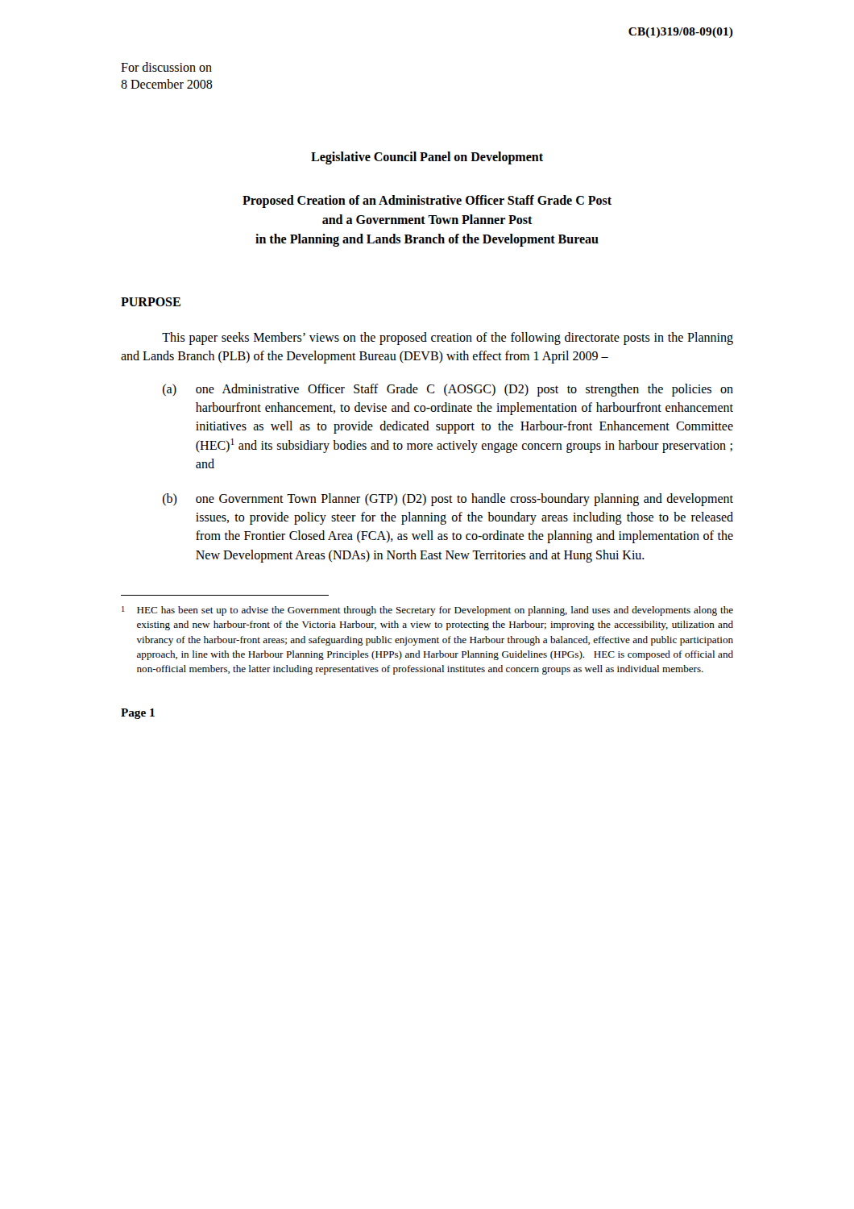CB(1)319/08-09(01)
For discussion on
8 December 2008
Legislative Council Panel on Development
Proposed Creation of an Administrative Officer Staff Grade C Post
and a Government Town Planner Post
in the Planning and Lands Branch of the Development Bureau
PURPOSE
This paper seeks Members’ views on the proposed creation of the following directorate posts in the Planning and Lands Branch (PLB) of the Development Bureau (DEVB) with effect from 1 April 2009 –
one Administrative Officer Staff Grade C (AOSGC) (D2) post to strengthen the policies on harbourfront enhancement, to devise and co-ordinate the implementation of harbourfront enhancement initiatives as well as to provide dedicated support to the Harbour-front Enhancement Committee (HEC)1 and its subsidiary bodies and to more actively engage concern groups in harbour preservation ; and
one Government Town Planner (GTP) (D2) post to handle cross-boundary planning and development issues, to provide policy steer for the planning of the boundary areas including those to be released from the Frontier Closed Area (FCA), as well as to co-ordinate the planning and implementation of the New Development Areas (NDAs) in North East New Territories and at Hung Shui Kiu.
1 HEC has been set up to advise the Government through the Secretary for Development on planning, land uses and developments along the existing and new harbour-front of the Victoria Harbour, with a view to protecting the Harbour; improving the accessibility, utilization and vibrancy of the harbour-front areas; and safeguarding public enjoyment of the Harbour through a balanced, effective and public participation approach, in line with the Harbour Planning Principles (HPPs) and Harbour Planning Guidelines (HPGs). HEC is composed of official and non-official members, the latter including representatives of professional institutes and concern groups as well as individual members.
Page 1